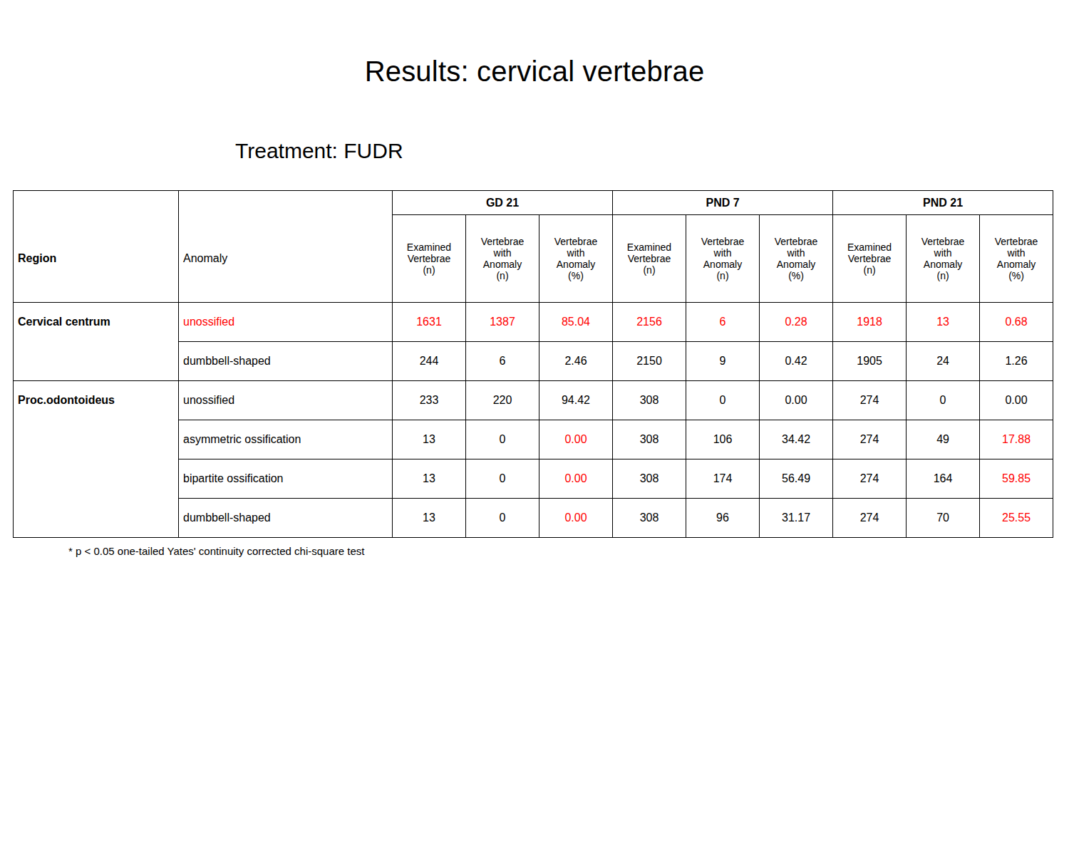Results: cervical vertebrae
Treatment: FUDR
| | | GD 21 | PND 7 | PND 21 |
| --- | --- | --- | --- | --- |
| Region | Anomaly | Examined Vertebrae (n) | Vertebrae with Anomaly (n) | Vertebrae with Anomaly (%) | Examined Vertebrae (n) | Vertebrae with Anomaly (n) | Vertebrae with Anomaly (%) | Examined Vertebrae (n) | Vertebrae with Anomaly (n) | Vertebrae with Anomaly (%) |
| Cervical centrum | unossified | 1631 | 1387 | 85.04 | 2156 | 6 | 0.28 | 1918 | 13 | 0.68 |
| | dumbbell-shaped | 244 | 6 | 2.46 | 2150 | 9 | 0.42 | 1905 | 24 | 1.26 |
| Proc.odontoideus | unossified | 233 | 220 | 94.42 | 308 | 0 | 0.00 | 274 | 0 | 0.00 |
| | asymmetric ossification | 13 | 0 | 0.00 | 308 | 106 | 34.42 | 274 | 49 | 17.88 |
| | bipartite ossification | 13 | 0 | 0.00 | 308 | 174 | 56.49 | 274 | 164 | 59.85 |
| | dumbbell-shaped | 13 | 0 | 0.00 | 308 | 96 | 31.17 | 274 | 70 | 25.55 |
* p < 0.05 one-tailed Yates' continuity corrected chi-square test